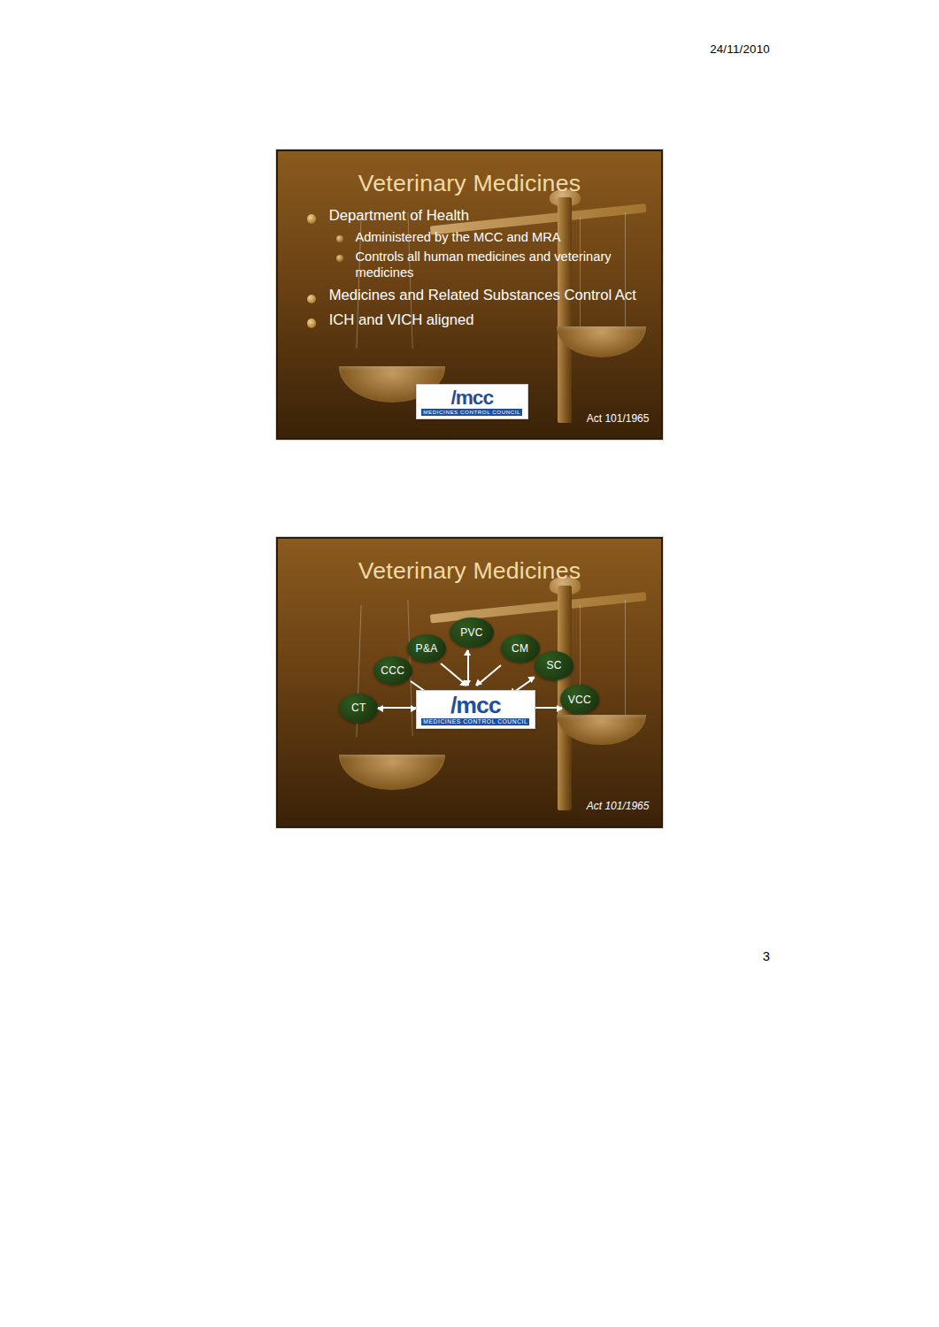24/11/2010
Veterinary Medicines
Department of Health
Administered by the MCC and MRA
Controls all human medicines and veterinary medicines
Medicines and Related Substances Control Act
ICH and VICH aligned
/mcc MEDICINES CONTROL COUNCIL
Act 101/1965
Veterinary Medicines
PVC
P&A
CM
CCC
SC
CT
VCC
/mcc MEDICINES CONTROL COUNCIL
Act 101/1965
3